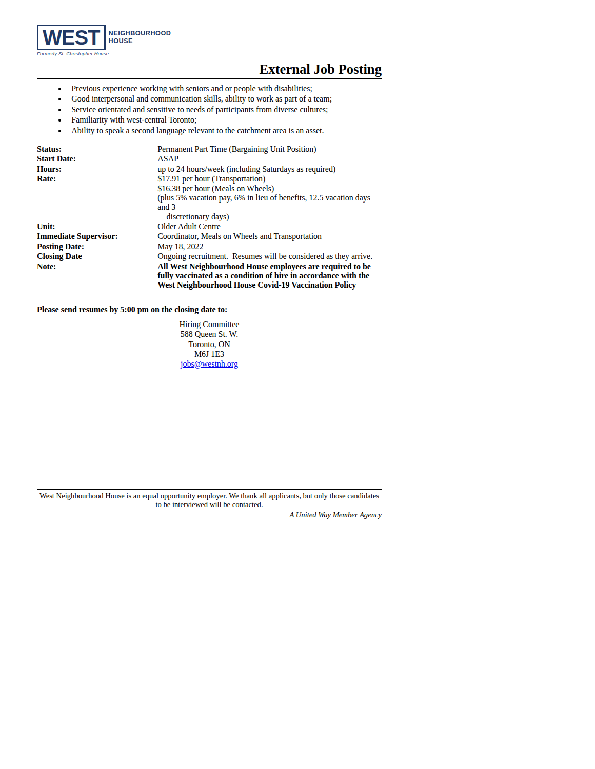WEST NEIGHBOURHOOD
HOUSE
Formerly St. Christopher House
External Job Posting
Previous experience working with seniors and or people with disabilities;
Good interpersonal and communication skills, ability to work as part of a team;
Service orientated and sensitive to needs of participants from diverse cultures;
Familiarity with west-central Toronto;
Ability to speak a second language relevant to the catchment area is an asset.
| Status: | Permanent Part Time (Bargaining Unit Position) |
| Start Date: | ASAP |
| Hours: | up to 24 hours/week (including Saturdays as required) |
| Rate: | $17.91 per hour (Transportation) $16.38 per hour (Meals on Wheels) (plus 5% vacation pay, 6% in lieu of benefits, 12.5 vacation days and 3 discretionary days) |
| Unit: | Older Adult Centre |
| Immediate Supervisor: | Coordinator, Meals on Wheels and Transportation |
| Posting Date: | May 18, 2022 |
| Closing Date | Ongoing recruitment. Resumes will be considered as they arrive. |
| Note: | All West Neighbourhood House employees are required to be fully vaccinated as a condition of hire in accordance with the West Neighbourhood House Covid-19 Vaccination Policy |
Please send resumes by 5:00 pm on the closing date to:
Hiring Committee
588 Queen St. W.
Toronto, ON
M6J 1E3
jobs@westnh.org
West Neighbourhood House is an equal opportunity employer. We thank all applicants, but only those candidates to be interviewed will be contacted.
A United Way Member Agency